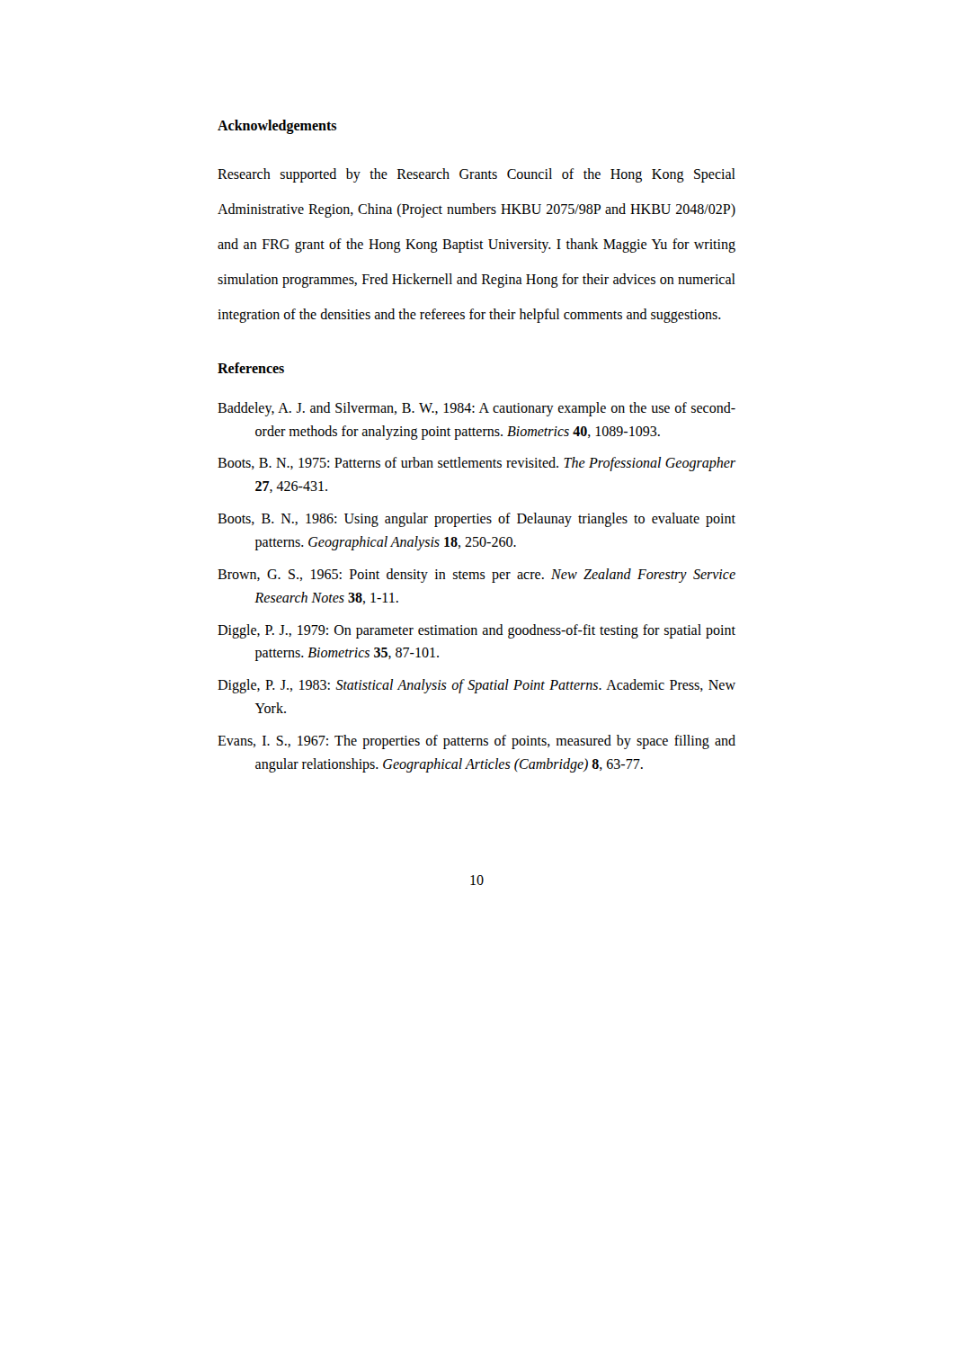Acknowledgements
Research supported by the Research Grants Council of the Hong Kong Special Administrative Region, China (Project numbers HKBU 2075/98P and HKBU 2048/02P) and an FRG grant of the Hong Kong Baptist University. I thank Maggie Yu for writing simulation programmes, Fred Hickernell and Regina Hong for their advices on numerical integration of the densities and the referees for their helpful comments and suggestions.
References
Baddeley, A. J. and Silverman, B. W., 1984: A cautionary example on the use of second-order methods for analyzing point patterns. Biometrics 40, 1089-1093.
Boots, B. N., 1975: Patterns of urban settlements revisited. The Professional Geographer 27, 426-431.
Boots, B. N., 1986: Using angular properties of Delaunay triangles to evaluate point patterns. Geographical Analysis 18, 250-260.
Brown, G. S., 1965: Point density in stems per acre. New Zealand Forestry Service Research Notes 38, 1-11.
Diggle, P. J., 1979: On parameter estimation and goodness-of-fit testing for spatial point patterns. Biometrics 35, 87-101.
Diggle, P. J., 1983: Statistical Analysis of Spatial Point Patterns. Academic Press, New York.
Evans, I. S., 1967: The properties of patterns of points, measured by space filling and angular relationships. Geographical Articles (Cambridge) 8, 63-77.
10